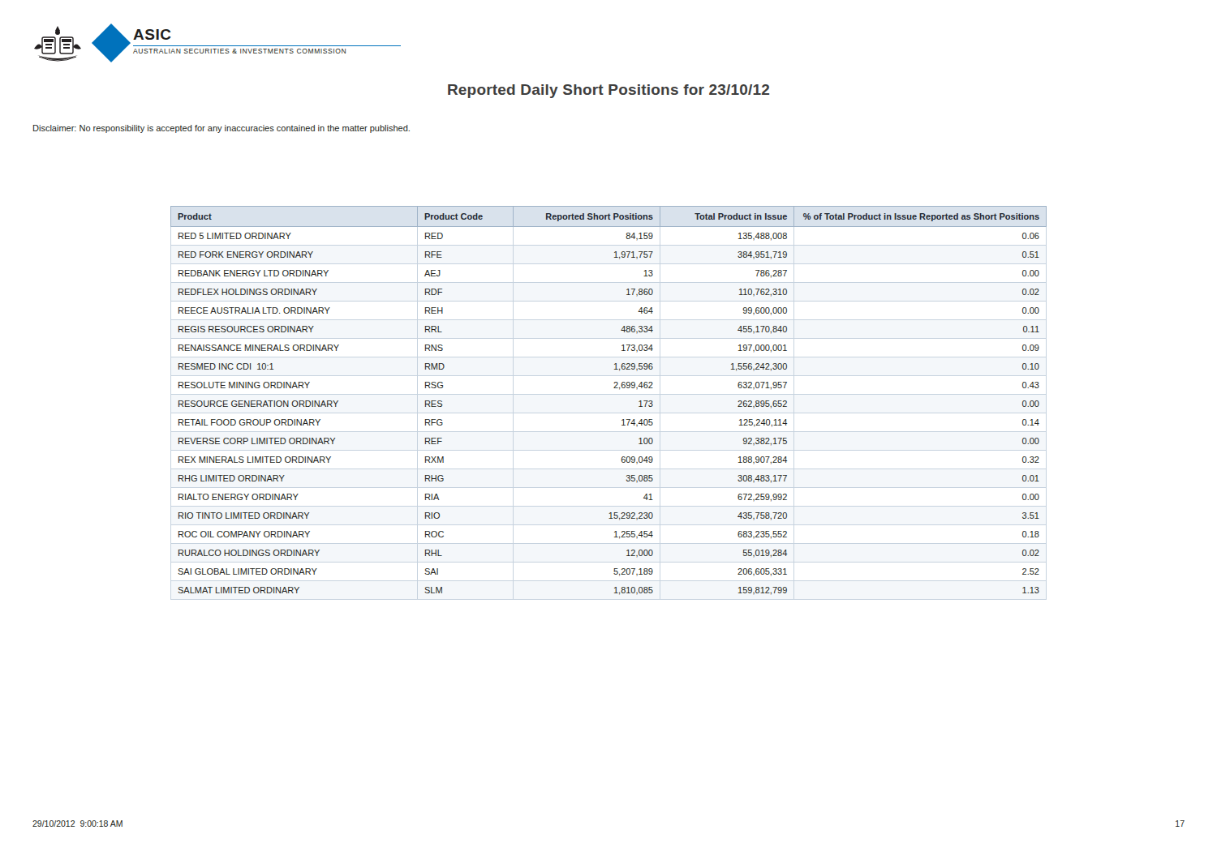ASIC
Australian Securities & Investments Commission
Reported Daily Short Positions for 23/10/12
Disclaimer: No responsibility is accepted for any inaccuracies contained in the matter published.
| Product | Product Code | Reported Short Positions | Total Product in Issue | % of Total Product in Issue Reported as Short Positions |
| --- | --- | --- | --- | --- |
| RED 5 LIMITED ORDINARY | RED | 84,159 | 135,488,008 | 0.06 |
| RED FORK ENERGY ORDINARY | RFE | 1,971,757 | 384,951,719 | 0.51 |
| REDBANK ENERGY LTD ORDINARY | AEJ | 13 | 786,287 | 0.00 |
| REDFLEX HOLDINGS ORDINARY | RDF | 17,860 | 110,762,310 | 0.02 |
| REECE AUSTRALIA LTD. ORDINARY | REH | 464 | 99,600,000 | 0.00 |
| REGIS RESOURCES ORDINARY | RRL | 486,334 | 455,170,840 | 0.11 |
| RENAISSANCE MINERALS ORDINARY | RNS | 173,034 | 197,000,001 | 0.09 |
| RESMED INC CDI 10:1 | RMD | 1,629,596 | 1,556,242,300 | 0.10 |
| RESOLUTE MINING ORDINARY | RSG | 2,699,462 | 632,071,957 | 0.43 |
| RESOURCE GENERATION ORDINARY | RES | 173 | 262,895,652 | 0.00 |
| RETAIL FOOD GROUP ORDINARY | RFG | 174,405 | 125,240,114 | 0.14 |
| REVERSE CORP LIMITED ORDINARY | REF | 100 | 92,382,175 | 0.00 |
| REX MINERALS LIMITED ORDINARY | RXM | 609,049 | 188,907,284 | 0.32 |
| RHG LIMITED ORDINARY | RHG | 35,085 | 308,483,177 | 0.01 |
| RIALTO ENERGY ORDINARY | RIA | 41 | 672,259,992 | 0.00 |
| RIO TINTO LIMITED ORDINARY | RIO | 15,292,230 | 435,758,720 | 3.51 |
| ROC OIL COMPANY ORDINARY | ROC | 1,255,454 | 683,235,552 | 0.18 |
| RURALCO HOLDINGS ORDINARY | RHL | 12,000 | 55,019,284 | 0.02 |
| SAI GLOBAL LIMITED ORDINARY | SAI | 5,207,189 | 206,605,331 | 2.52 |
| SALMAT LIMITED ORDINARY | SLM | 1,810,085 | 159,812,799 | 1.13 |
29/10/2012 9:00:18 AM 17